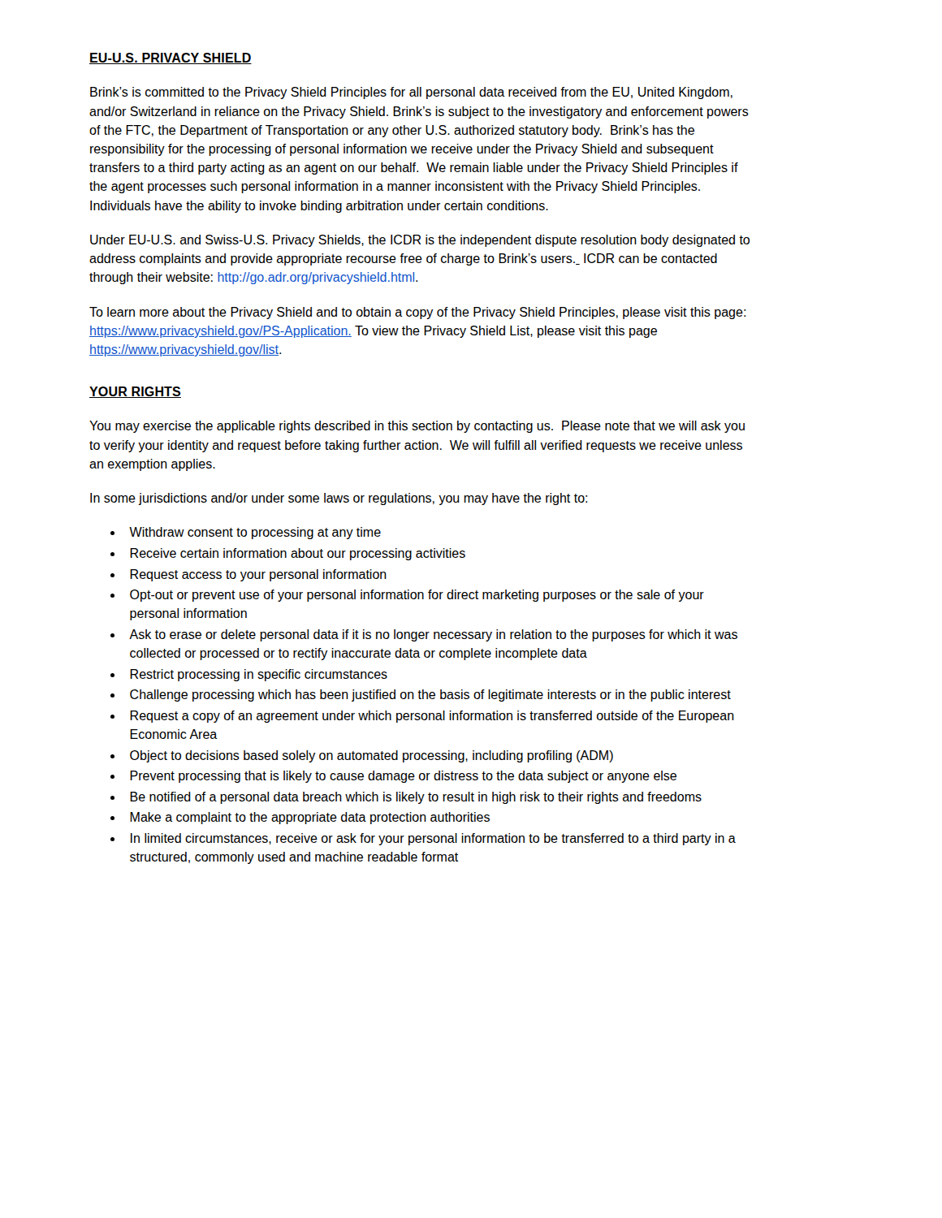EU-U.S. PRIVACY SHIELD
Brink’s is committed to the Privacy Shield Principles for all personal data received from the EU, United Kingdom, and/or Switzerland in reliance on the Privacy Shield. Brink’s is subject to the investigatory and enforcement powers of the FTC, the Department of Transportation or any other U.S. authorized statutory body. Brink’s has the responsibility for the processing of personal information we receive under the Privacy Shield and subsequent transfers to a third party acting as an agent on our behalf. We remain liable under the Privacy Shield Principles if the agent processes such personal information in a manner inconsistent with the Privacy Shield Principles. Individuals have the ability to invoke binding arbitration under certain conditions.
Under EU-U.S. and Swiss-U.S. Privacy Shields, the ICDR is the independent dispute resolution body designated to address complaints and provide appropriate recourse free of charge to Brink’s users. ICDR can be contacted through their website: http://go.adr.org/privacyshield.html.
To learn more about the Privacy Shield and to obtain a copy of the Privacy Shield Principles, please visit this page: https://www.privacyshield.gov/PS-Application. To view the Privacy Shield List, please visit this page https://www.privacyshield.gov/list.
YOUR RIGHTS
You may exercise the applicable rights described in this section by contacting us. Please note that we will ask you to verify your identity and request before taking further action. We will fulfill all verified requests we receive unless an exemption applies.
In some jurisdictions and/or under some laws or regulations, you may have the right to:
Withdraw consent to processing at any time
Receive certain information about our processing activities
Request access to your personal information
Opt-out or prevent use of your personal information for direct marketing purposes or the sale of your personal information
Ask to erase or delete personal data if it is no longer necessary in relation to the purposes for which it was collected or processed or to rectify inaccurate data or complete incomplete data
Restrict processing in specific circumstances
Challenge processing which has been justified on the basis of legitimate interests or in the public interest
Request a copy of an agreement under which personal information is transferred outside of the European Economic Area
Object to decisions based solely on automated processing, including profiling (ADM)
Prevent processing that is likely to cause damage or distress to the data subject or anyone else
Be notified of a personal data breach which is likely to result in high risk to their rights and freedoms
Make a complaint to the appropriate data protection authorities
In limited circumstances, receive or ask for your personal information to be transferred to a third party in a structured, commonly used and machine readable format